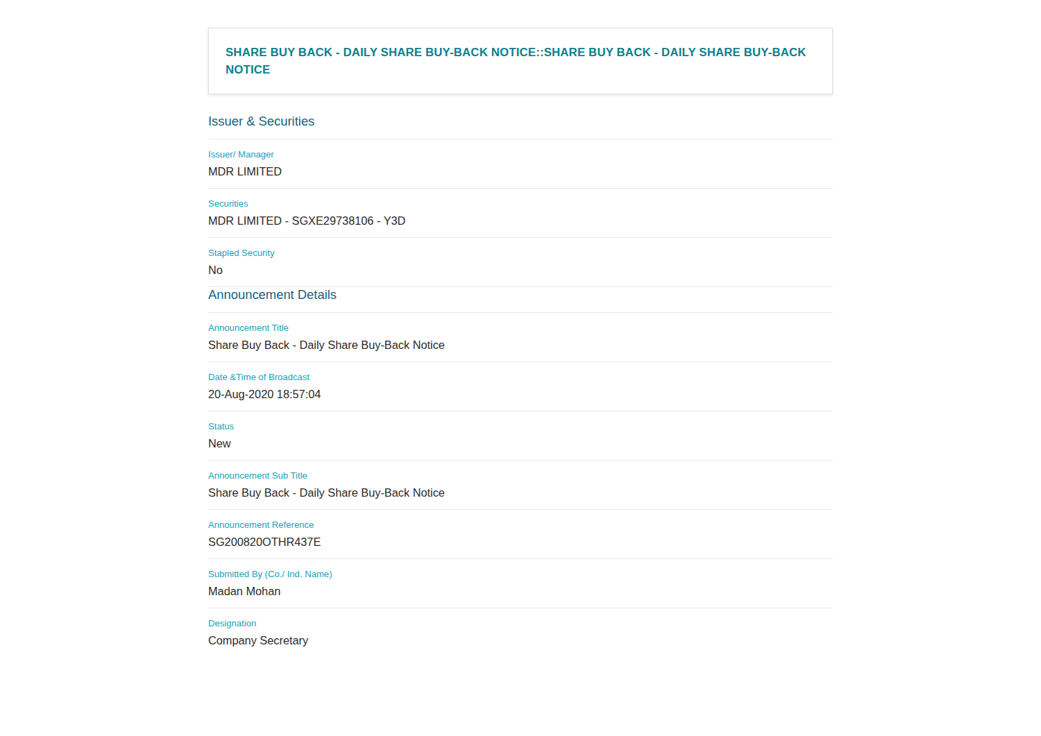SHARE BUY BACK - DAILY SHARE BUY-BACK NOTICE::SHARE BUY BACK - DAILY SHARE BUY-BACK NOTICE
Issuer & Securities
Issuer/ Manager
MDR LIMITED
Securities
MDR LIMITED - SGXE29738106 - Y3D
Stapled Security
No
Announcement Details
Announcement Title
Share Buy Back - Daily Share Buy-Back Notice
Date &Time of Broadcast
20-Aug-2020 18:57:04
Status
New
Announcement Sub Title
Share Buy Back - Daily Share Buy-Back Notice
Announcement Reference
SG200820OTHR437E
Submitted By (Co./ Ind. Name)
Madan Mohan
Designation
Company Secretary